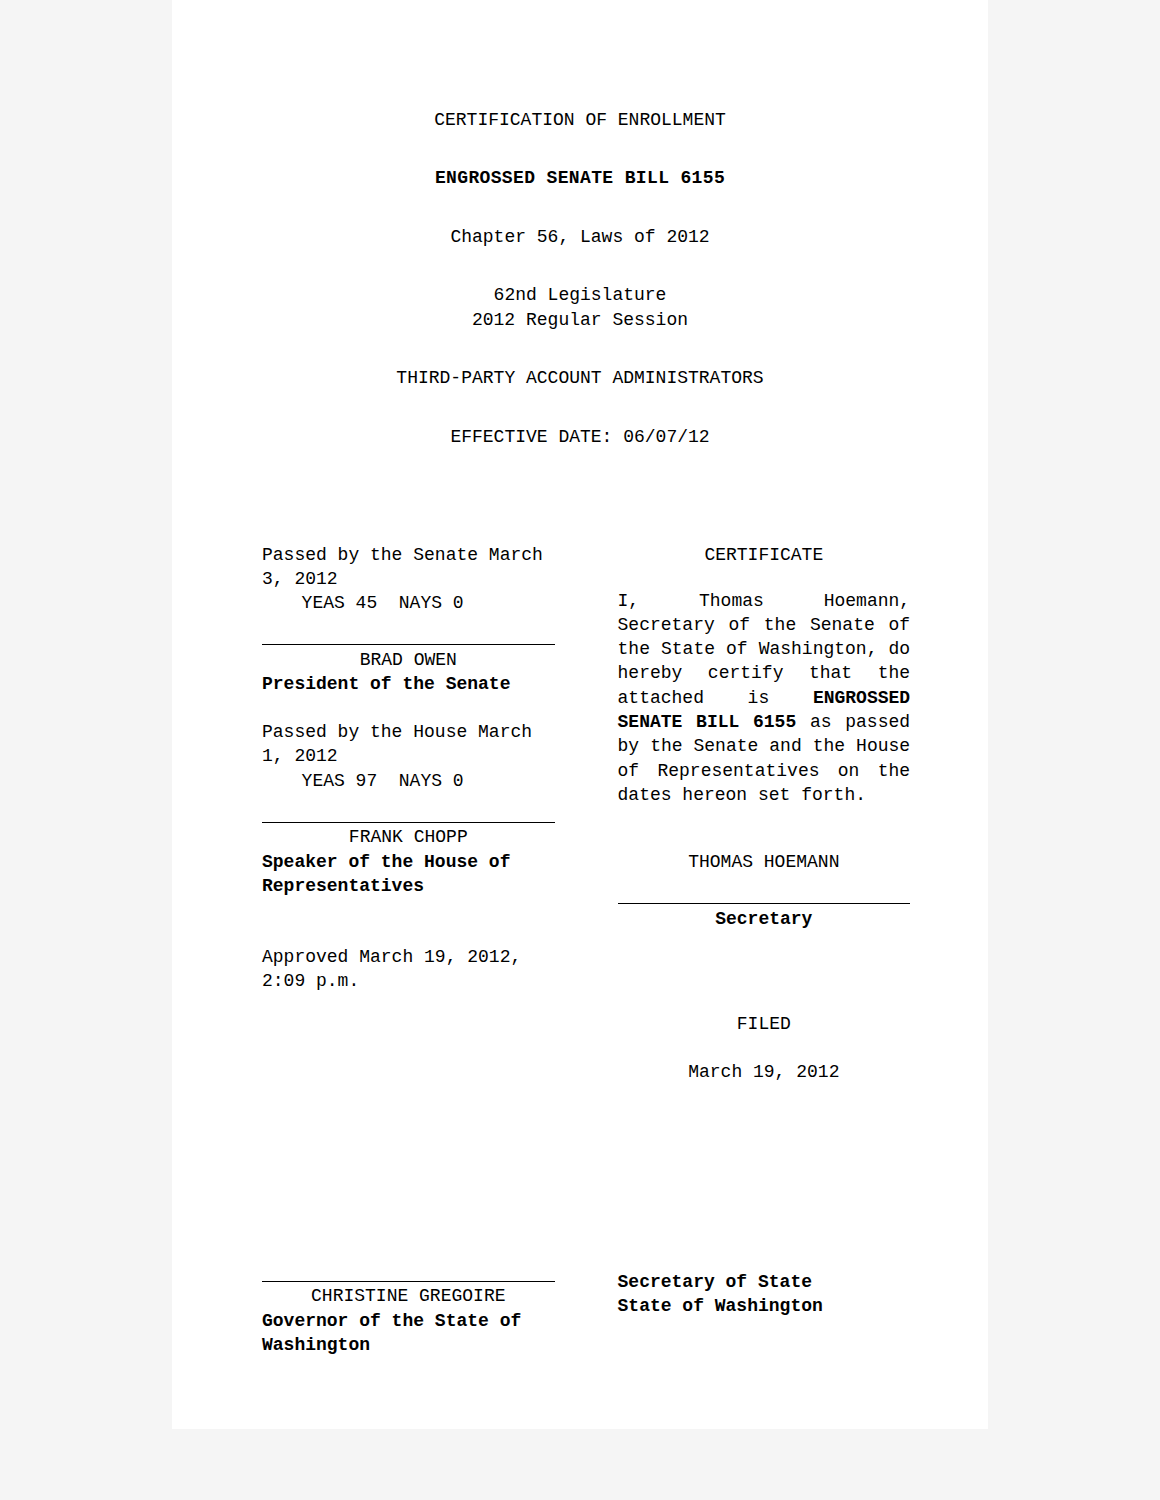CERTIFICATION OF ENROLLMENT
ENGROSSED SENATE BILL 6155
Chapter 56, Laws of 2012
62nd Legislature
2012 Regular Session
THIRD-PARTY ACCOUNT ADMINISTRATORS
EFFECTIVE DATE: 06/07/12
Passed by the Senate March 3, 2012
YEAS 45 NAYS 0
BRAD OWEN
President of the Senate
Passed by the House March 1, 2012
YEAS 97 NAYS 0
FRANK CHOPP
Speaker of the House of Representatives
Approved March 19, 2012, 2:09 p.m.
CERTIFICATE
I, Thomas Hoemann, Secretary of the Senate of the State of Washington, do hereby certify that the attached is ENGROSSED SENATE BILL 6155 as passed by the Senate and the House of Representatives on the dates hereon set forth.
THOMAS HOEMANN
Secretary
FILED
March 19, 2012
CHRISTINE GREGOIRE
Governor of the State of Washington
Secretary of State
State of Washington